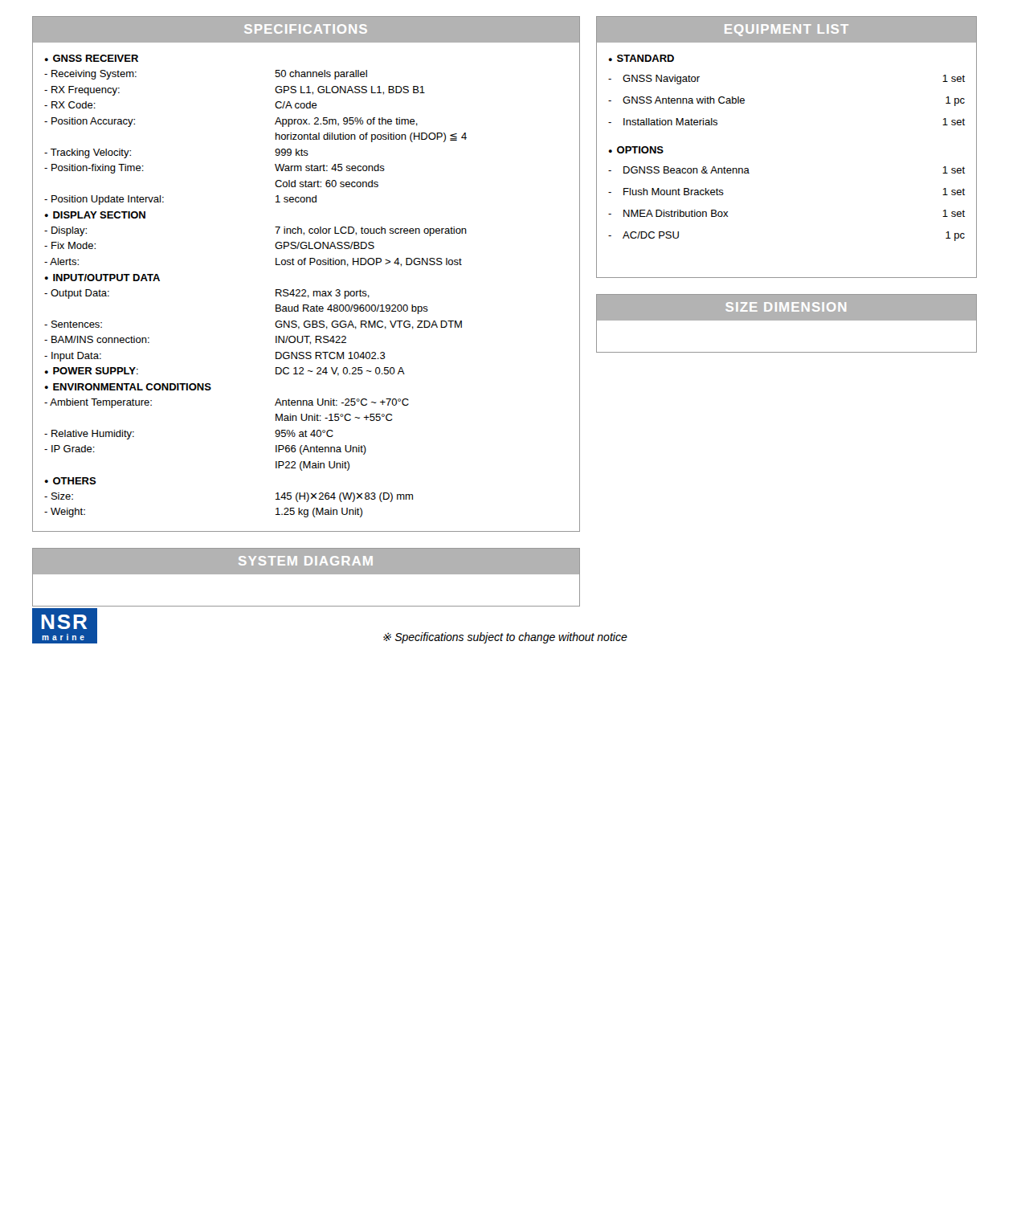SPECIFICATIONS
GNSS RECEIVER
| - Receiving System: | 50 channels parallel |
| - RX Frequency: | GPS L1, GLONASS L1, BDS B1 |
| - RX Code: | C/A code |
| - Position Accuracy: | Approx. 2.5m, 95% of the time, |
| | horizontal dilution of position (HDOP) ≦ 4 |
| - Tracking Velocity: | 999 kts |
| - Position-fixing Time: | Warm start: 45 seconds |
| | Cold start: 60 seconds |
| - Position Update Interval: | 1 second |
DISPLAY SECTION
| - Display: | 7 inch, color LCD, touch screen operation |
| - Fix Mode: | GPS/GLONASS/BDS |
| - Alerts: | Lost of Position, HDOP > 4, DGNSS lost |
INPUT/OUTPUT DATA
| - Output Data: | RS422, max 3 ports, |
| | Baud Rate 4800/9600/19200 bps |
| - Sentences: | GNS, GBS, GGA, RMC, VTG, ZDA DTM |
| - BAM/INS connection: | IN/OUT, RS422 |
| - Input Data: | DGNSS RTCM 10402.3 |
| POWER SUPPLY : | DC 12 ~ 24 V, 0.25 ~ 0.50 A |
ENVIRONMENTAL CONDITIONS
| - Ambient Temperature: | Antenna Unit: -25°C ~ +70°C |
| | Main Unit: -15°C ~ +55°C |
| - Relative Humidity: | 95% at 40°C |
| - IP Grade: | IP66 (Antenna Unit) |
| | IP22 (Main Unit) |
OTHERS
| - Size: | 145 (H)✕264 (W)✕83 (D) mm |
| - Weight: | 1.25 kg (Main Unit) |
SYSTEM DIAGRAM
EQUIPMENT LIST
STANDARD
| - | GNSS Navigator | 1 set |
| - | GNSS Antenna with Cable | 1 pc |
| - | Installation Materials | 1 set |
OPTIONS
| - | DGNSS Beacon & Antenna | 1 set |
| - | Flush Mount Brackets | 1 set |
| - | NMEA Distribution Box | 1 set |
| - | AC/DC PSU | 1 pc |
SIZE DIMENSION
NSR marine
※ Specifications subject to change without notice